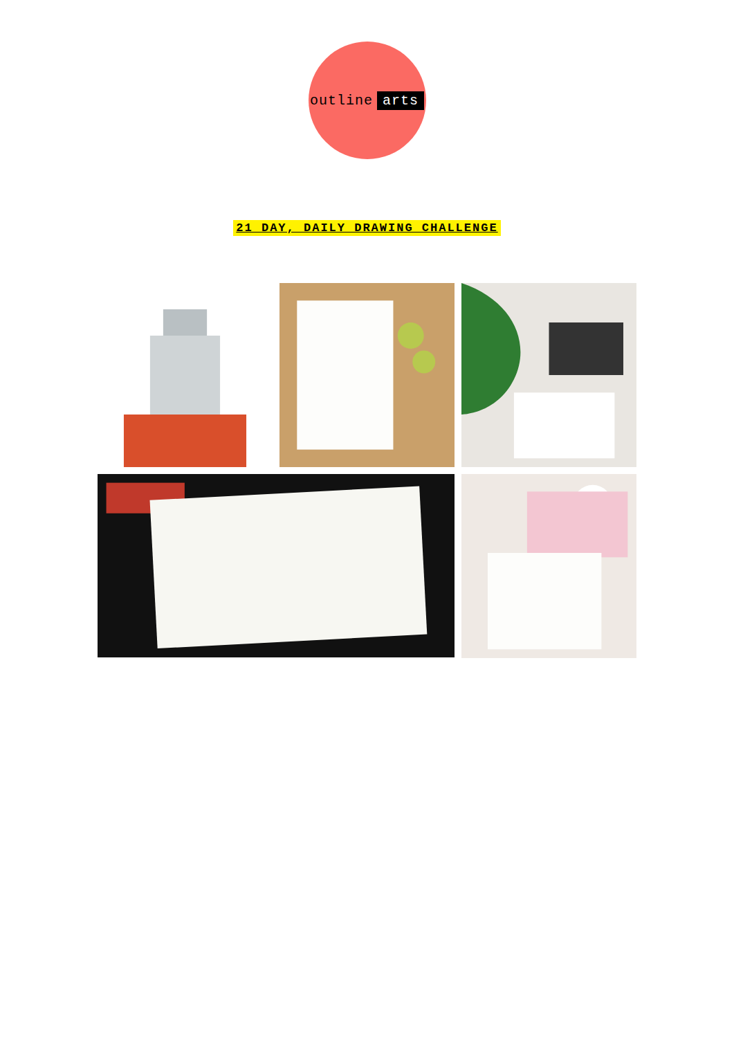outline arts
21 DAY, DAILY DRAWING CHALLENGE